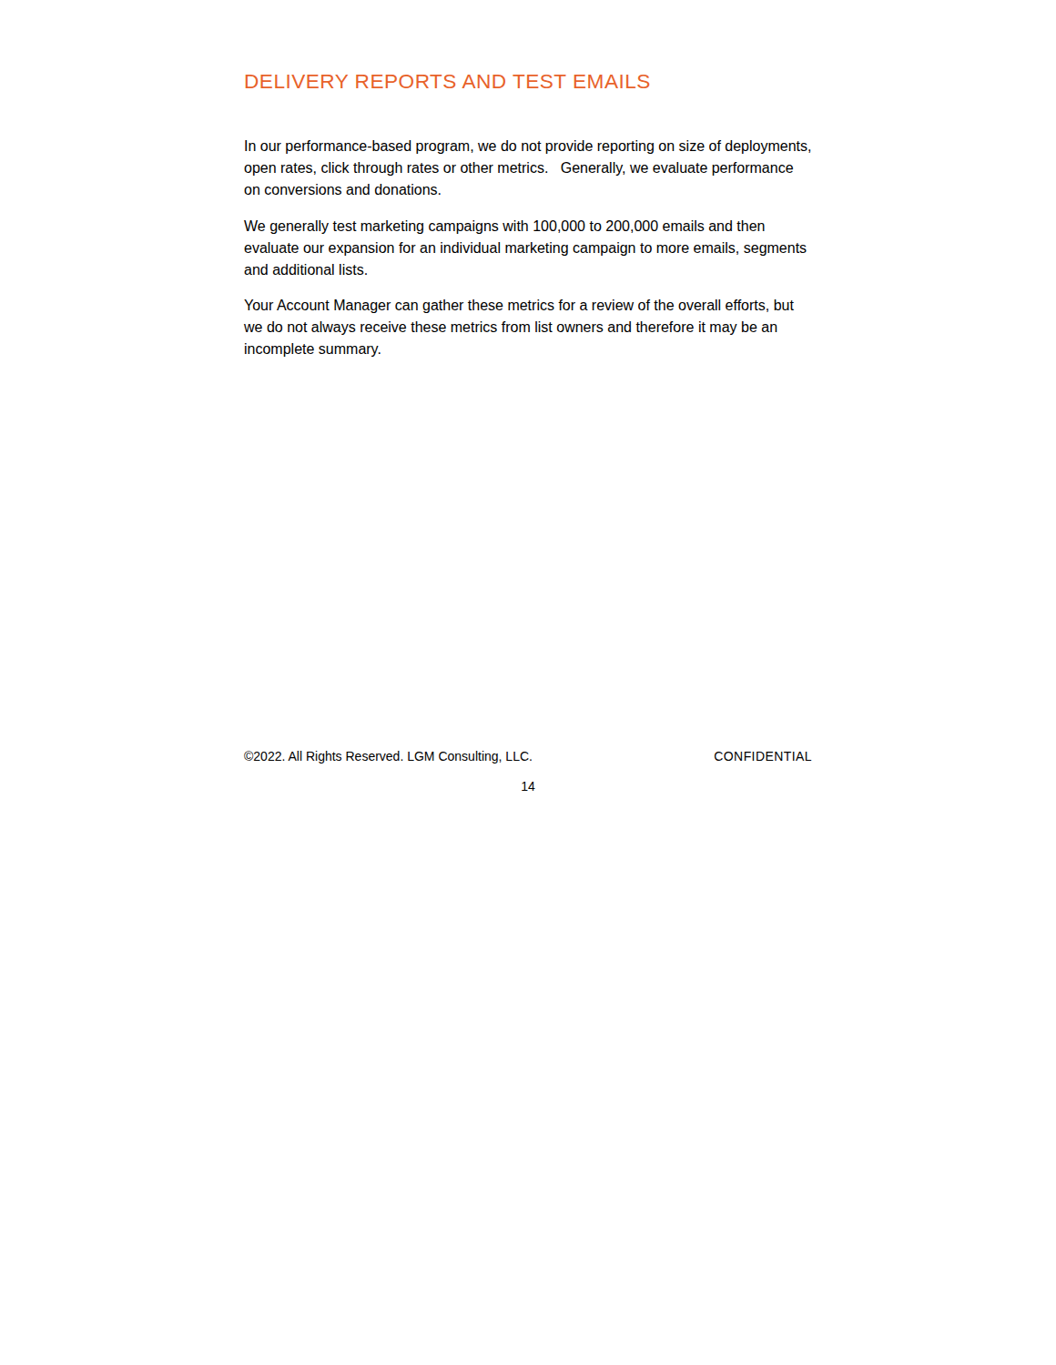DELIVERY REPORTS AND TEST EMAILS
In our performance-based program, we do not provide reporting on size of deployments, open rates, click through rates or other metrics. Generally, we evaluate performance on conversions and donations.
We generally test marketing campaigns with 100,000 to 200,000 emails and then evaluate our expansion for an individual marketing campaign to more emails, segments and additional lists.
Your Account Manager can gather these metrics for a review of the overall efforts, but we do not always receive these metrics from list owners and therefore it may be an incomplete summary.
©2022. All Rights Reserved. LGM Consulting, LLC. CONFIDENTIAL
14